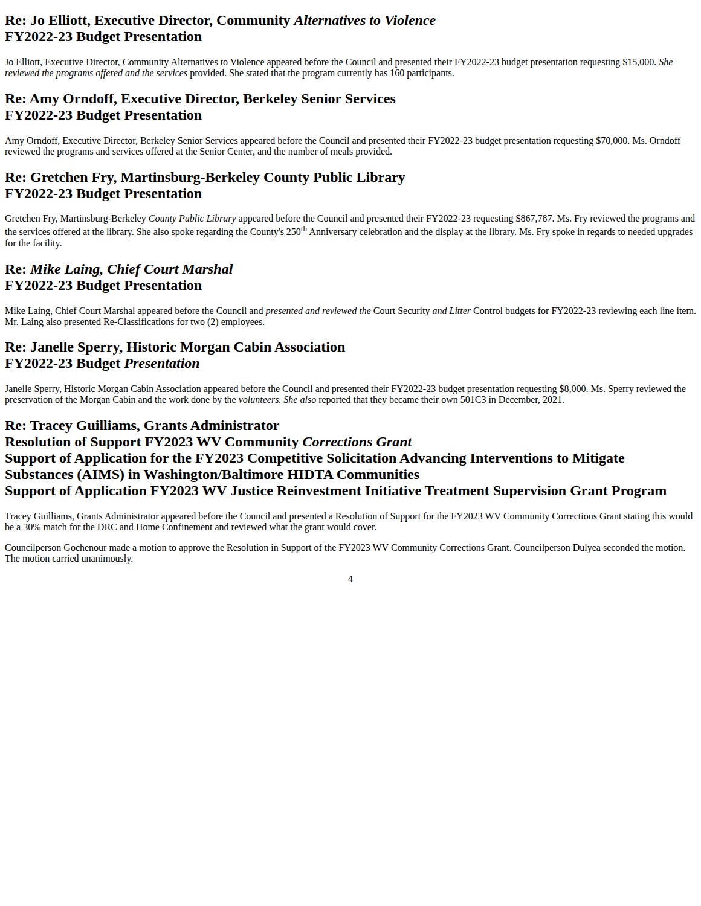Re: Jo Elliott, Executive Director, Community Alternatives to Violence
FY2022-23 Budget Presentation
Jo Elliott, Executive Director, Community Alternatives to Violence appeared before the Council and presented their FY2022-23 budget presentation requesting $15,000. She reviewed the programs offered and the services provided. She stated that the program currently has 160 participants.
Re: Amy Orndoff, Executive Director, Berkeley Senior Services
FY2022-23 Budget Presentation
Amy Orndoff, Executive Director, Berkeley Senior Services appeared before the Council and presented their FY2022-23 budget presentation requesting $70,000. Ms. Orndoff reviewed the programs and services offered at the Senior Center, and the number of meals provided.
Re: Gretchen Fry, Martinsburg-Berkeley County Public Library
FY2022-23 Budget Presentation
Gretchen Fry, Martinsburg-Berkeley County Public Library appeared before the Council and presented their FY2022-23 requesting $867,787. Ms. Fry reviewed the programs and the services offered at the library. She also spoke regarding the County's 250th Anniversary celebration and the display at the library. Ms. Fry spoke in regards to needed upgrades for the facility.
Re: Mike Laing, Chief Court Marshal
FY2022-23 Budget Presentation
Mike Laing, Chief Court Marshal appeared before the Council and presented and reviewed the Court Security and Litter Control budgets for FY2022-23 reviewing each line item. Mr. Laing also presented Re-Classifications for two (2) employees.
Re: Janelle Sperry, Historic Morgan Cabin Association
FY2022-23 Budget Presentation
Janelle Sperry, Historic Morgan Cabin Association appeared before the Council and presented their FY2022-23 budget presentation requesting $8,000. Ms. Sperry reviewed the preservation of the Morgan Cabin and the work done by the volunteers. She also reported that they became their own 501C3 in December, 2021.
Re: Tracey Guilliams, Grants Administrator
Resolution of Support FY2023 WV Community Corrections Grant
Support of Application for the FY2023 Competitive Solicitation Advancing Interventions to Mitigate Substances (AIMS) in Washington/Baltimore HIDTA Communities
Support of Application FY2023 WV Justice Reinvestment Initiative Treatment Supervision Grant Program
Tracey Guilliams, Grants Administrator appeared before the Council and presented a Resolution of Support for the FY2023 WV Community Corrections Grant stating this would be a 30% match for the DRC and Home Confinement and reviewed what the grant would cover.
Councilperson Gochenour made a motion to approve the Resolution in Support of the FY2023 WV Community Corrections Grant. Councilperson Dulyea seconded the motion. The motion carried unanimously.
4